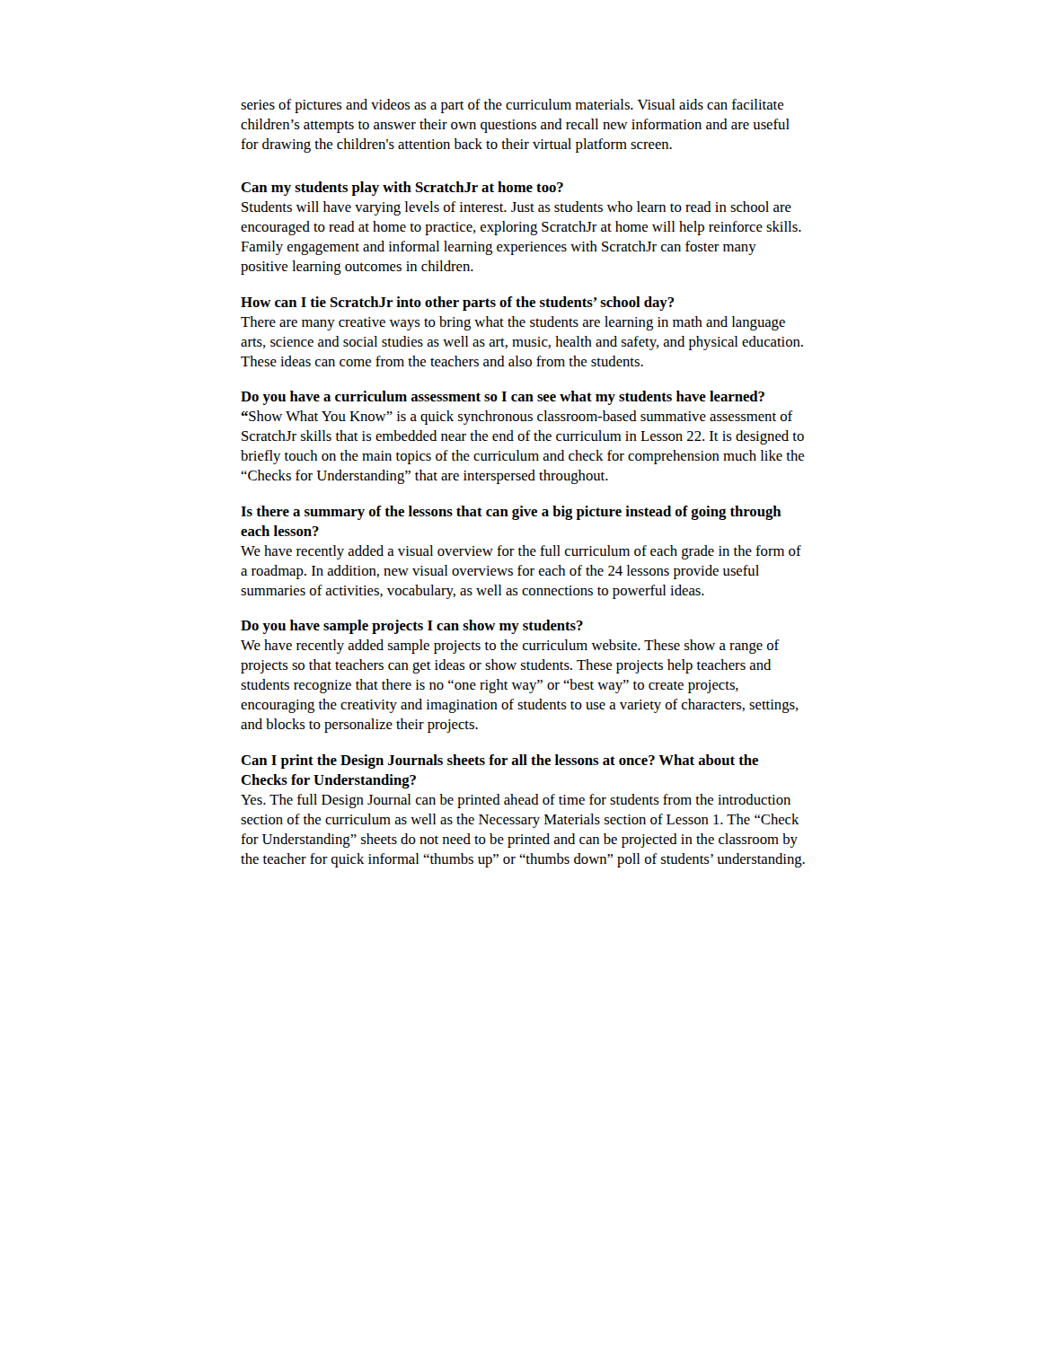series of pictures and videos as a part of the curriculum materials. Visual aids can facilitate children’s attempts to answer their own questions and recall new information and are useful for drawing the children's attention back to their virtual platform screen.
Can my students play with ScratchJr at home too?
Students will have varying levels of interest. Just as students who learn to read in school are encouraged to read at home to practice, exploring ScratchJr at home will help reinforce skills. Family engagement and informal learning experiences with ScratchJr can foster many positive learning outcomes in children.
How can I tie ScratchJr into other parts of the students’ school day?
There are many creative ways to bring what the students are learning in math and language arts, science and social studies as well as art, music, health and safety, and physical education. These ideas can come from the teachers and also from the students.
Do you have a curriculum assessment so I can see what my students have learned? “Show What You Know” is a quick synchronous classroom-based summative assessment of ScratchJr skills that is embedded near the end of the curriculum in Lesson 22. It is designed to briefly touch on the main topics of the curriculum and check for comprehension much like the “Checks for Understanding” that are interspersed throughout.
Is there a summary of the lessons that can give a big picture instead of going through each lesson?
We have recently added a visual overview for the full curriculum of each grade in the form of a roadmap. In addition, new visual overviews for each of the 24 lessons provide useful summaries of activities, vocabulary, as well as connections to powerful ideas.
Do you have sample projects I can show my students?
We have recently added sample projects to the curriculum website. These show a range of projects so that teachers can get ideas or show students. These projects help teachers and students recognize that there is no “one right way” or “best way” to create projects, encouraging the creativity and imagination of students to use a variety of characters, settings, and blocks to personalize their projects.
Can I print the Design Journals sheets for all the lessons at once? What about the Checks for Understanding?
Yes. The full Design Journal can be printed ahead of time for students from the introduction section of the curriculum as well as the Necessary Materials section of Lesson 1. The “Check for Understanding” sheets do not need to be printed and can be projected in the classroom by the teacher for quick informal “thumbs up” or “thumbs down” poll of students’ understanding.